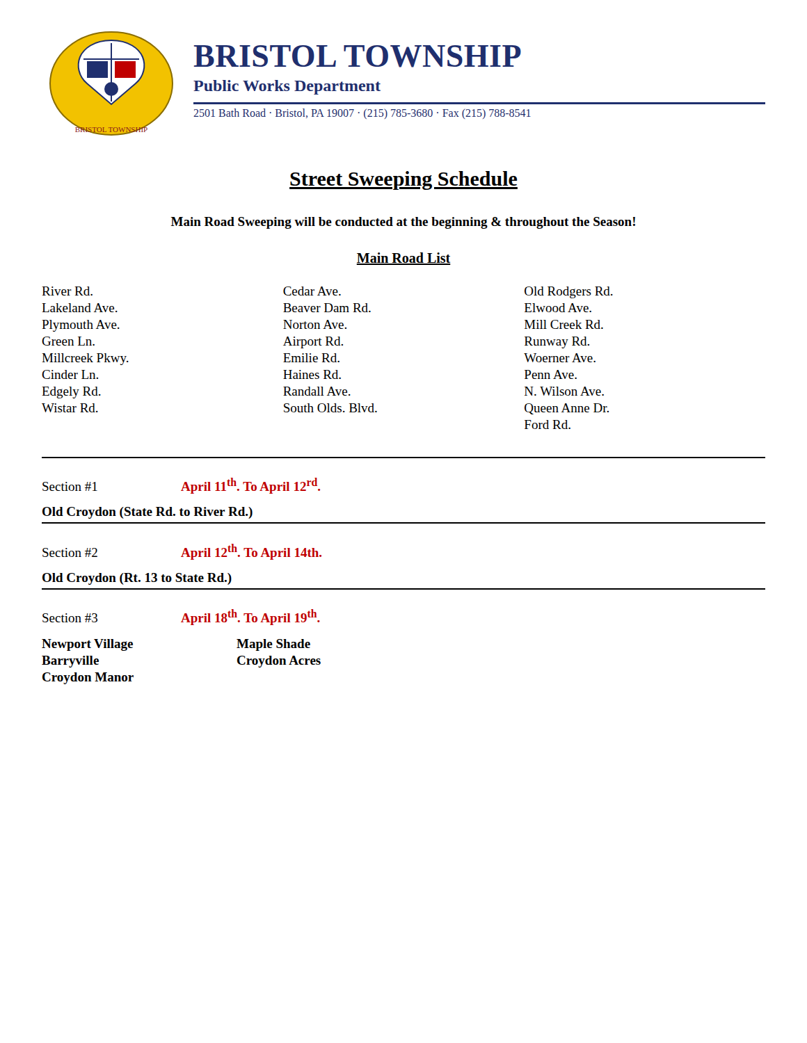BRISTOL TOWNSHIP
BRISTOL TOWNSHIP
Public Works Department
2501 Bath Road · Bristol, PA 19007 · (215) 785-3680 · Fax (215) 788-8541
Street Sweeping Schedule
Main Road Sweeping will be conducted at the beginning & throughout the Season!
Main Road List
| River Rd. | Cedar Ave. | Old Rodgers Rd. |
| Lakeland Ave. | Beaver Dam Rd. | Elwood Ave. |
| Plymouth Ave. | Norton Ave. | Mill Creek Rd. |
| Green Ln. | Airport Rd. | Runway Rd. |
| Millcreek Pkwy. | Emilie Rd. | Woerner Ave. |
| Cinder Ln. | Haines Rd. | Penn Ave. |
| Edgely Rd. | Randall Ave. | N. Wilson Ave. |
| Wistar Rd. | South Olds. Blvd. | Queen Anne Dr. |
| | | Ford Rd. |
Section #1 April 11th. To April 12rd.
Old Croydon (State Rd. to River Rd.)
Section #2 April 12th. To April 14th.
Old Croydon (Rt. 13 to State Rd.)
Section #3 April 18th. To April 19th.
| Newport Village | Maple Shade |
| Barryville | Croydon Acres |
| Croydon Manor | |